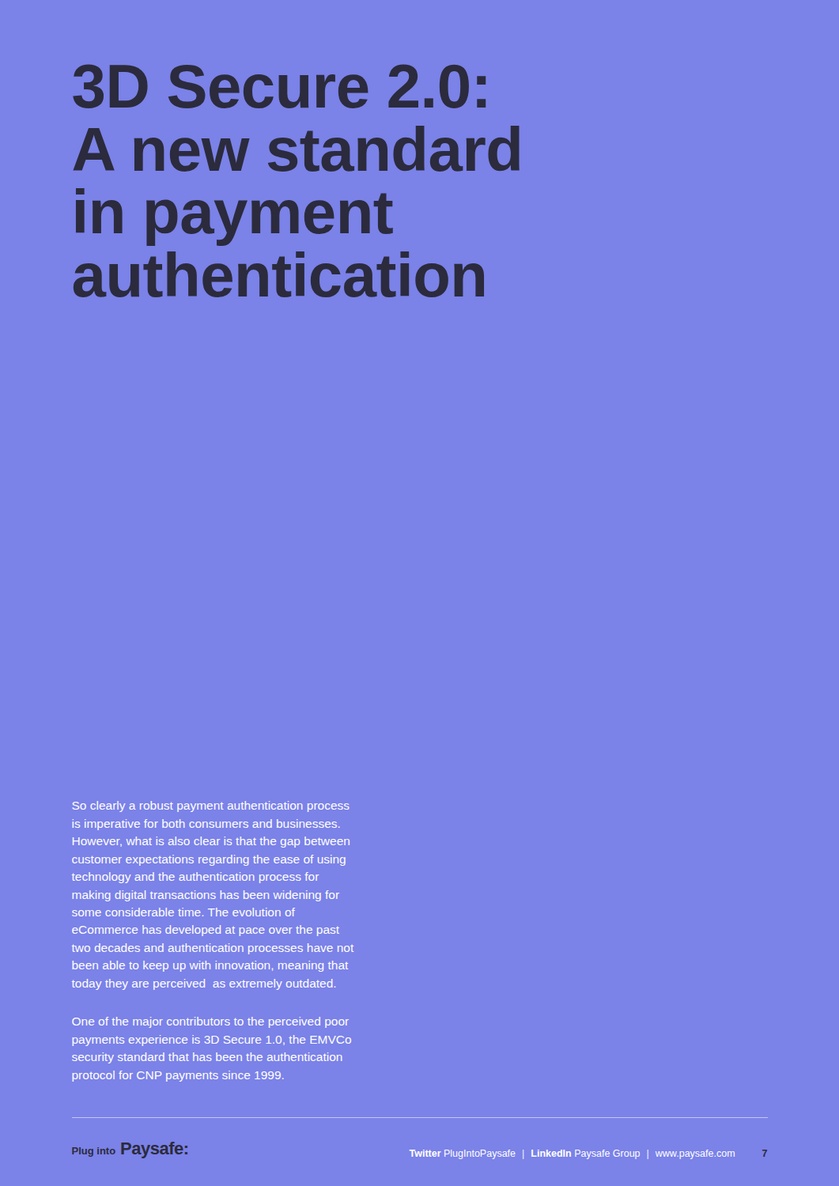3D Secure 2.0:
A new standard
in payment
authentication
So clearly a robust payment authentication process is imperative for both consumers and businesses. However, what is also clear is that the gap between customer expectations regarding the ease of using technology and the authentication process for making digital transactions has been widening for some considerable time. The evolution of eCommerce has developed at pace over the past two decades and authentication processes have not been able to keep up with innovation, meaning that today they are perceived as extremely outdated.
One of the major contributors to the perceived poor payments experience is 3D Secure 1.0, the EMVCo security standard that has been the authentication protocol for CNP payments since 1999.
Plug into Paysafe:
Twitter PlugIntoPaysafe | LinkedIn Paysafe Group | www.paysafe.com 7